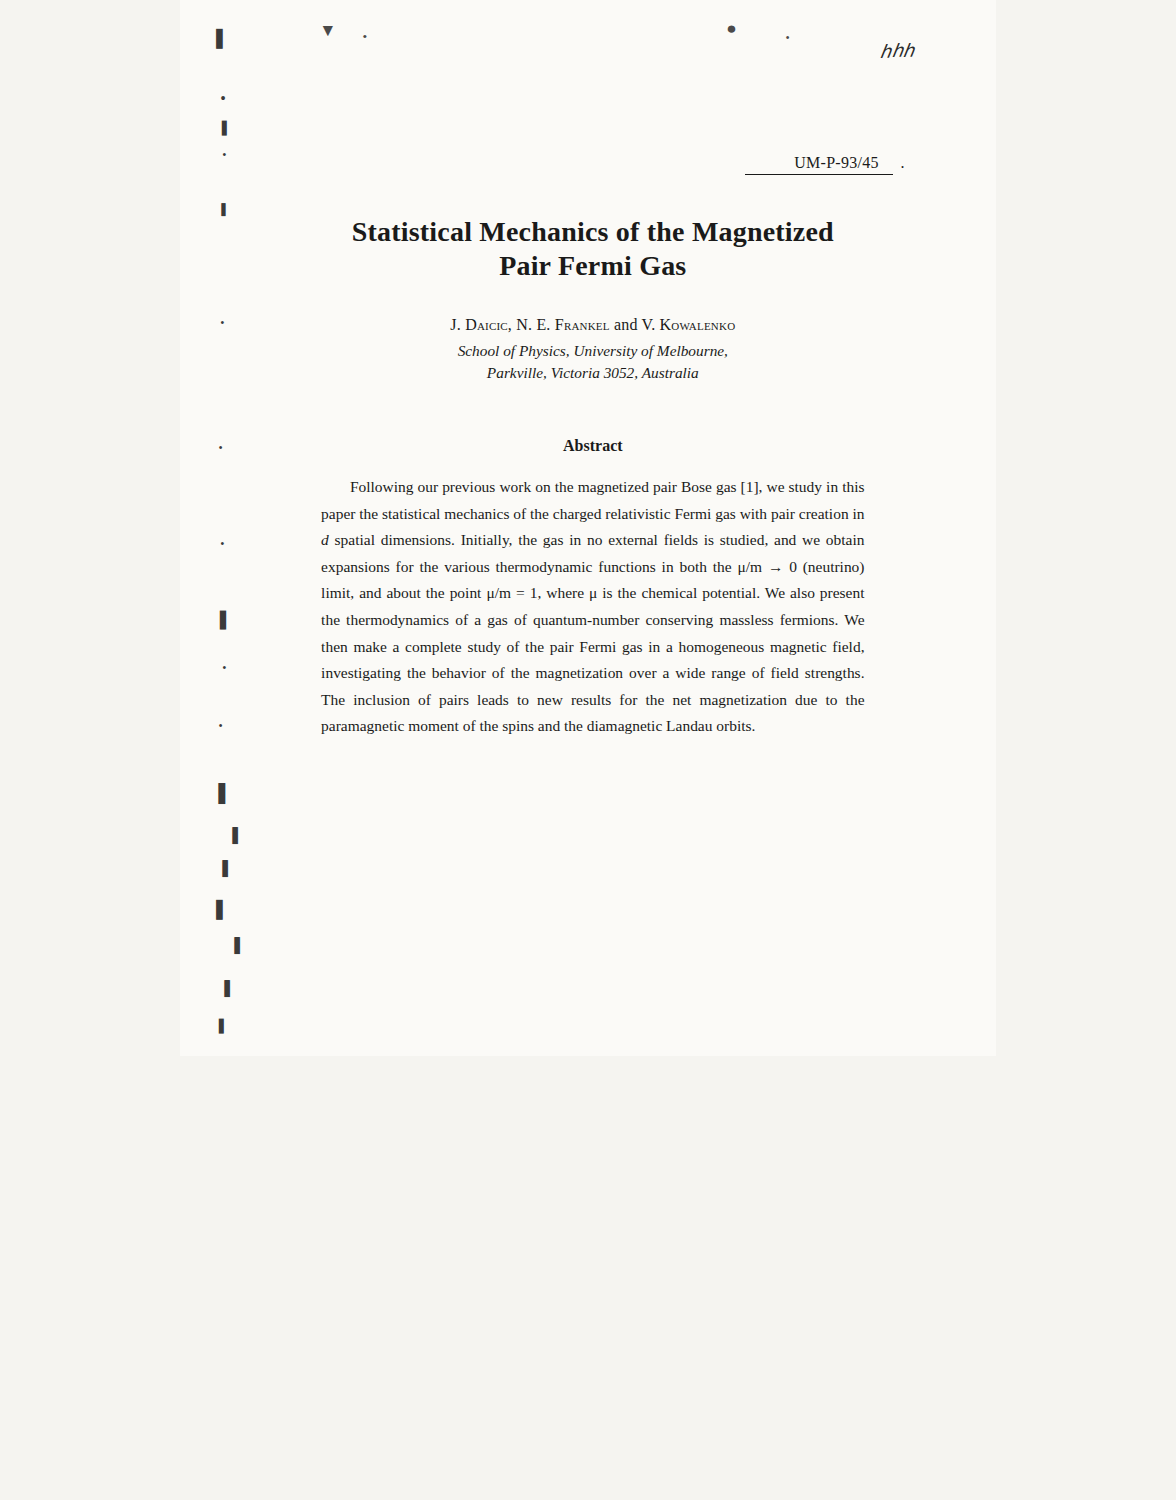▼ • ● •
❚ • ❚ • ❚ • • • ❚ • • ❚ ❚ ❚ ❚ ❚ ❚ ❚
ℎℎℎ
UM-P-93/45 .
Statistical Mechanics of the Magnetized
Pair Fermi Gas
J. Daicic, N. E. Frankel and V. Kowalenko
School of Physics, University of Melbourne,
Parkville, Victoria 3052, Australia
Abstract
Following our previous work on the magnetized pair Bose gas [1], we study in this paper the statistical mechanics of the charged relativistic Fermi gas with pair creation in d spatial dimensions. Initially, the gas in no external fields is studied, and we obtain expansions for the various thermodynamic functions in both the μ/m → 0 (neutrino) limit, and about the point μ/m = 1, where μ is the chemical potential. We also present the thermodynamics of a gas of quantum-number conserving massless fermions. We then make a complete study of the pair Fermi gas in a homogeneous magnetic field, investigating the behavior of the magnetization over a wide range of field strengths. The inclusion of pairs leads to new results for the net magnetization due to the paramagnetic moment of the spins and the diamagnetic Landau orbits.